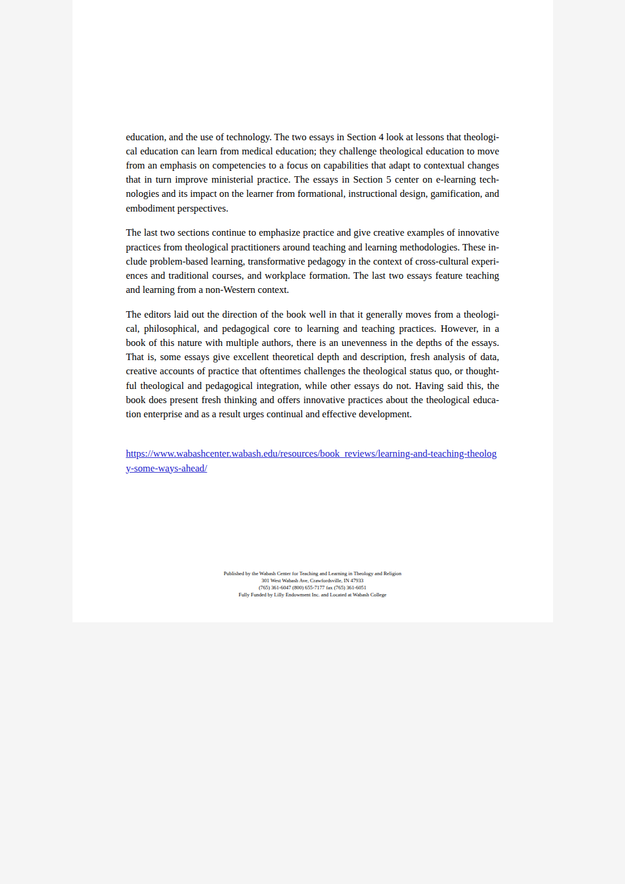education, and the use of technology. The two essays in Section 4 look at lessons that theological education can learn from medical education; they challenge theological education to move from an emphasis on competencies to a focus on capabilities that adapt to contextual changes that in turn improve ministerial practice. The essays in Section 5 center on e-learning technologies and its impact on the learner from formational, instructional design, gamification, and embodiment perspectives.
The last two sections continue to emphasize practice and give creative examples of innovative practices from theological practitioners around teaching and learning methodologies. These include problem-based learning, transformative pedagogy in the context of cross-cultural experiences and traditional courses, and workplace formation. The last two essays feature teaching and learning from a non-Western context.
The editors laid out the direction of the book well in that it generally moves from a theological, philosophical, and pedagogical core to learning and teaching practices. However, in a book of this nature with multiple authors, there is an unevenness in the depths of the essays. That is, some essays give excellent theoretical depth and description, fresh analysis of data, creative accounts of practice that oftentimes challenges the theological status quo, or thoughtful theological and pedagogical integration, while other essays do not. Having said this, the book does present fresh thinking and offers innovative practices about the theological education enterprise and as a result urges continual and effective development.
https://www.wabashcenter.wabash.edu/resources/book_reviews/learning-and-teaching-theology-some-ways-ahead/
Published by the Wabash Center for Teaching and Learning in Theology and Religion
301 West Wabash Ave, Crawfordsville, IN 47933
(765) 361-6047 (800) 655-7177 fax (765) 361-6051
Fully Funded by Lilly Endowment Inc. and Located at Wabash College